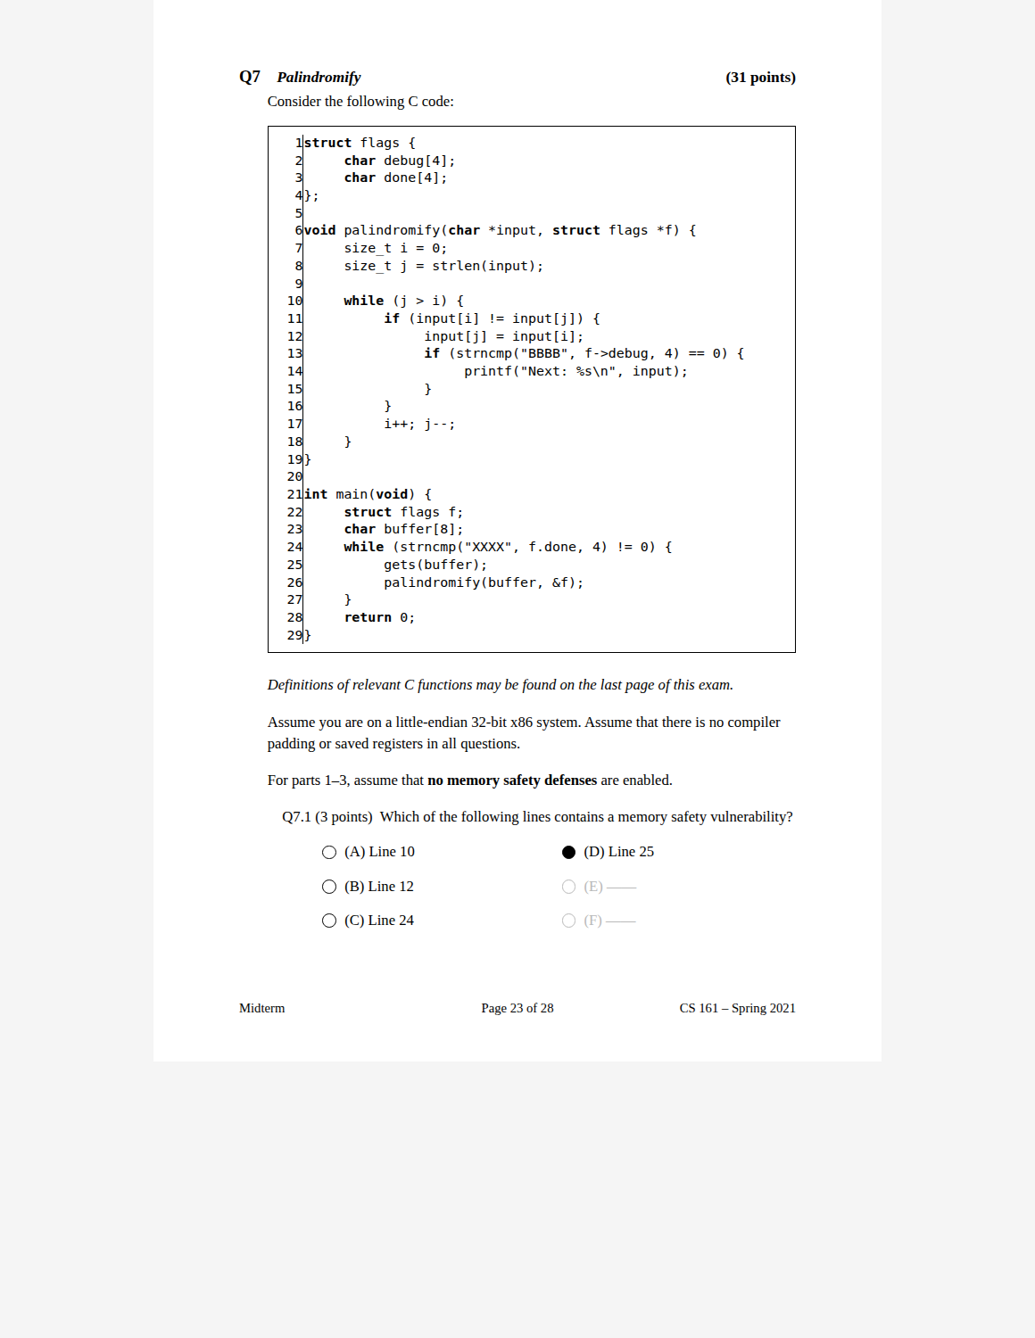Q7 Palindromify (31 points)
Consider the following C code:
| 1 | struct flags { |
| 2 | char debug[4]; |
| 3 | char done[4]; |
| 4 | }; |
| 5 | |
| 6 | void palindromify( char *input, struct flags *f) { |
| 7 | size_t i = 0; |
| 8 | size_t j = strlen(input); |
| 9 | |
| 10 | while (j > i) { |
| 11 | if (input[i] != input[j]) { |
| 12 | input[j] = input[i]; |
| 13 | if (strncmp("BBBB", f->debug, 4) == 0) { |
| 14 | printf("Next: %s\n", input); |
| 15 | } |
| 16 | } |
| 17 | i++; j--; |
| 18 | } |
| 19 | } |
| 20 | |
| 21 | int main( void ) { |
| 22 | struct flags f; |
| 23 | char buffer[8]; |
| 24 | while (strncmp("XXXX", f.done, 4) != 0) { |
| 25 | gets(buffer); |
| 26 | palindromify(buffer, &f); |
| 27 | } |
| 28 | return 0; |
| 29 | } |
Definitions of relevant C functions may be found on the last page of this exam.
Assume you are on a little-endian 32-bit x86 system. Assume that there is no compiler padding or saved registers in all questions.
For parts 1–3, assume that no memory safety defenses are enabled.
Q7.1 (3 points) Which of the following lines contains a memory safety vulnerability?
(A) Line 10
(D) Line 25
(B) Line 12
(E) ——
(C) Line 24
(F) ——
Midterm
Page 23 of 28
CS 161 – Spring 2021